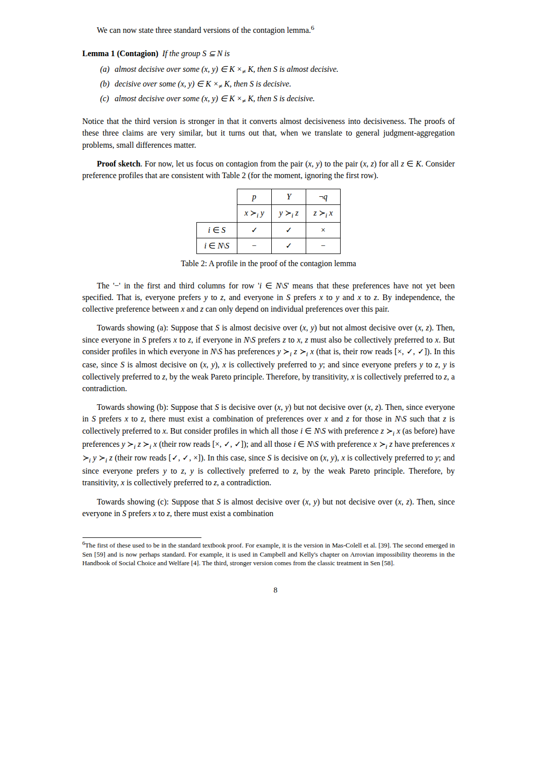We can now state three standard versions of the contagion lemma.6
Lemma 1 (Contagion) If the group S ⊆ N is
(a) almost decisive over some (x, y) ∈ K ×≠ K, then S is almost decisive.
(b) decisive over some (x, y) ∈ K ×≠ K, then S is decisive.
(c) almost decisive over some (x, y) ∈ K ×≠ K, then S is decisive.
Notice that the third version is stronger in that it converts almost decisiveness into decisiveness. The proofs of these three claims are very similar, but it turns out that, when we translate to general judgment-aggregation problems, small differences matter.
Proof sketch. For now, let us focus on contagion from the pair (x, y) to the pair (x, z) for all z ∈ K. Consider preference profiles that are consistent with Table 2 (for the moment, ignoring the first row).
| | p | Y | ¬ q |
| | x ≻ i y | y ≻ i z | z ≻ i x |
| i ∈ S | ✓ | ✓ | × |
| i ∈ N \ S | − | ✓ | − |
Table 2: A profile in the proof of the contagion lemma
The '−' in the first and third columns for row 'i ∈ N\S' means that these preferences have not yet been specified. That is, everyone prefers y to z, and everyone in S prefers x to y and x to z. By independence, the collective preference between x and z can only depend on individual preferences over this pair.
Towards showing (a): Suppose that S is almost decisive over (x, y) but not almost decisive over (x, z). Then, since everyone in S prefers x to z, if everyone in N\S prefers z to x, z must also be collectively preferred to x. But consider profiles in which everyone in N\S has preferences y ≻i z ≻i x (that is, their row reads [×, ✓, ✓]). In this case, since S is almost decisive on (x, y), x is collectively preferred to y; and since everyone prefers y to z, y is collectively preferred to z, by the weak Pareto principle. Therefore, by transitivity, x is collectively preferred to z, a contradiction.
Towards showing (b): Suppose that S is decisive over (x, y) but not decisive over (x, z). Then, since everyone in S prefers x to z, there must exist a combination of preferences over x and z for those in N\S such that z is collectively preferred to x. But consider profiles in which all those i ∈ N\S with preference z ≻i x (as before) have preferences y ≻i z ≻i x (their row reads [×, ✓, ✓]); and all those i ∈ N\S with preference x ≻i z have preferences x ≻i y ≻i z (their row reads [✓, ✓, ×]). In this case, since S is decisive on (x, y), x is collectively preferred to y; and since everyone prefers y to z, y is collectively preferred to z, by the weak Pareto principle. Therefore, by transitivity, x is collectively preferred to z, a contradiction.
Towards showing (c): Suppose that S is almost decisive over (x, y) but not decisive over (x, z). Then, since everyone in S prefers x to z, there must exist a combination
6The first of these used to be in the standard textbook proof. For example, it is the version in Mas-Colell et al. [39]. The second emerged in Sen [59] and is now perhaps standard. For example, it is used in Campbell and Kelly's chapter on Arrovian impossibility theorems in the Handbook of Social Choice and Welfare [4]. The third, stronger version comes from the classic treatment in Sen [58].
8